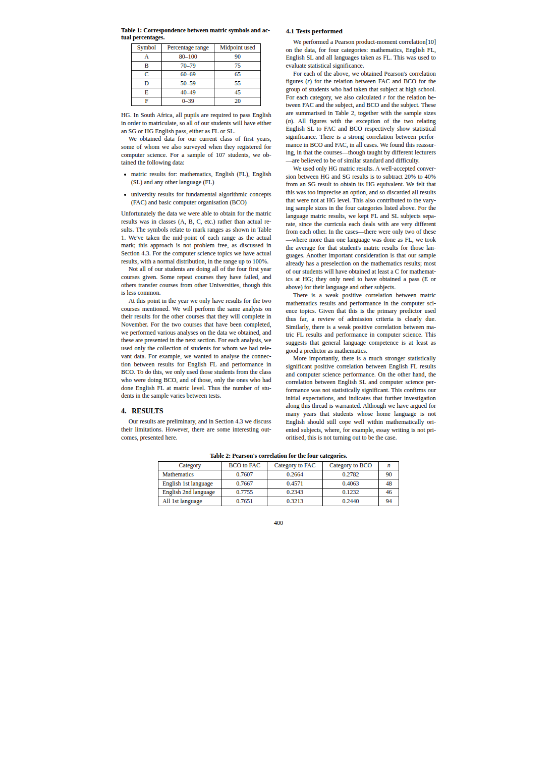Table 1: Correspondence between matric symbols and actual percentages.
| Symbol | Percentage range | Midpoint used |
| --- | --- | --- |
| A | 80–100 | 90 |
| B | 70–79 | 75 |
| C | 60–69 | 65 |
| D | 50–59 | 55 |
| E | 40–49 | 45 |
| F | 0–39 | 20 |
HG. In South Africa, all pupils are required to pass English in order to matriculate, so all of our students will have either an SG or HG English pass, either as FL or SL.
We obtained data for our current class of first years, some of whom we also surveyed when they registered for computer science. For a sample of 107 students, we obtained the following data:
matric results for: mathematics, English (FL), English (SL) and any other language (FL)
university results for fundamental algorithmic concepts (FAC) and basic computer organisation (BCO)
Unfortunately the data we were able to obtain for the matric results was in classes (A, B, C, etc.) rather than actual results. The symbols relate to mark ranges as shown in Table 1. We've taken the mid-point of each range as the actual mark; this approach is not problem free, as discussed in Section 4.3. For the computer science topics we have actual results, with a normal distribution, in the range up to 100%.
Not all of our students are doing all of the four first year courses given. Some repeat courses they have failed, and others transfer courses from other Universities, though this is less common.
At this point in the year we only have results for the two courses mentioned. We will perform the same analysis on their results for the other courses that they will complete in November. For the two courses that have been completed, we performed various analyses on the data we obtained, and these are presented in the next section. For each analysis, we used only the collection of students for whom we had relevant data. For example, we wanted to analyse the connection between results for English FL and performance in BCO. To do this, we only used those students from the class who were doing BCO, and of those, only the ones who had done English FL at matric level. Thus the number of students in the sample varies between tests.
4. RESULTS
Our results are preliminary, and in Section 4.3 we discuss their limitations. However, there are some interesting outcomes, presented here.
4.1 Tests performed
We performed a Pearson product-moment correlation[10] on the data, for four categories: mathematics, English FL, English SL and all languages taken as FL. This was used to evaluate statistical significance.
For each of the above, we obtained Pearson's correlation figures (r) for the relation between FAC and BCO for the group of students who had taken that subject at high school. For each category, we also calculated r for the relation between FAC and the subject, and BCO and the subject. These are summarised in Table 2, together with the sample sizes (n). All figures with the exception of the two relating English SL to FAC and BCO respectively show statistical significance. There is a strong correlation between performance in BCO and FAC, in all cases. We found this reassuring, in that the courses—though taught by different lecturers—are believed to be of similar standard and difficulty.
We used only HG matric results. A well-accepted conversion between HG and SG results is to subtract 20% to 40% from an SG result to obtain its HG equivalent. We felt that this was too imprecise an option, and so discarded all results that were not at HG level. This also contributed to the varying sample sizes in the four categories listed above. For the language matric results, we kept FL and SL subjects separate, since the curricula each deals with are very different from each other. In the cases—there were only two of these—where more than one language was done as FL, we took the average for that student's matric results for those languages. Another important consideration is that our sample already has a preselection on the mathematics results; most of our students will have obtained at least a C for mathematics at HG; they only need to have obtained a pass (E or above) for their language and other subjects.
There is a weak positive correlation between matric mathematics results and performance in the computer science topics. Given that this is the primary predictor used thus far, a review of admission criteria is clearly due. Similarly, there is a weak positive correlation between matric FL results and performance in computer science. This suggests that general language competence is at least as good a predictor as mathematics.
More importantly, there is a much stronger statistically significant positive correlation between English FL results and computer science performance. On the other hand, the correlation between English SL and computer science performance was not statistically significant. This confirms our initial expectations, and indicates that further investigation along this thread is warranted. Although we have argued for many years that students whose home language is not English should still cope well within mathematically oriented subjects, where, for example, essay writing is not prioritised, this is not turning out to be the case.
Table 2: Pearson's correlation for the four categories.
| Category | BCO to FAC | Category to FAC | Category to BCO | n |
| --- | --- | --- | --- | --- |
| Mathematics | 0.7607 | 0.2664 | 0.2782 | 90 |
| English 1st language | 0.7667 | 0.4571 | 0.4063 | 48 |
| English 2nd language | 0.7755 | 0.2343 | 0.1232 | 46 |
| All 1st language | 0.7651 | 0.3213 | 0.2440 | 94 |
400